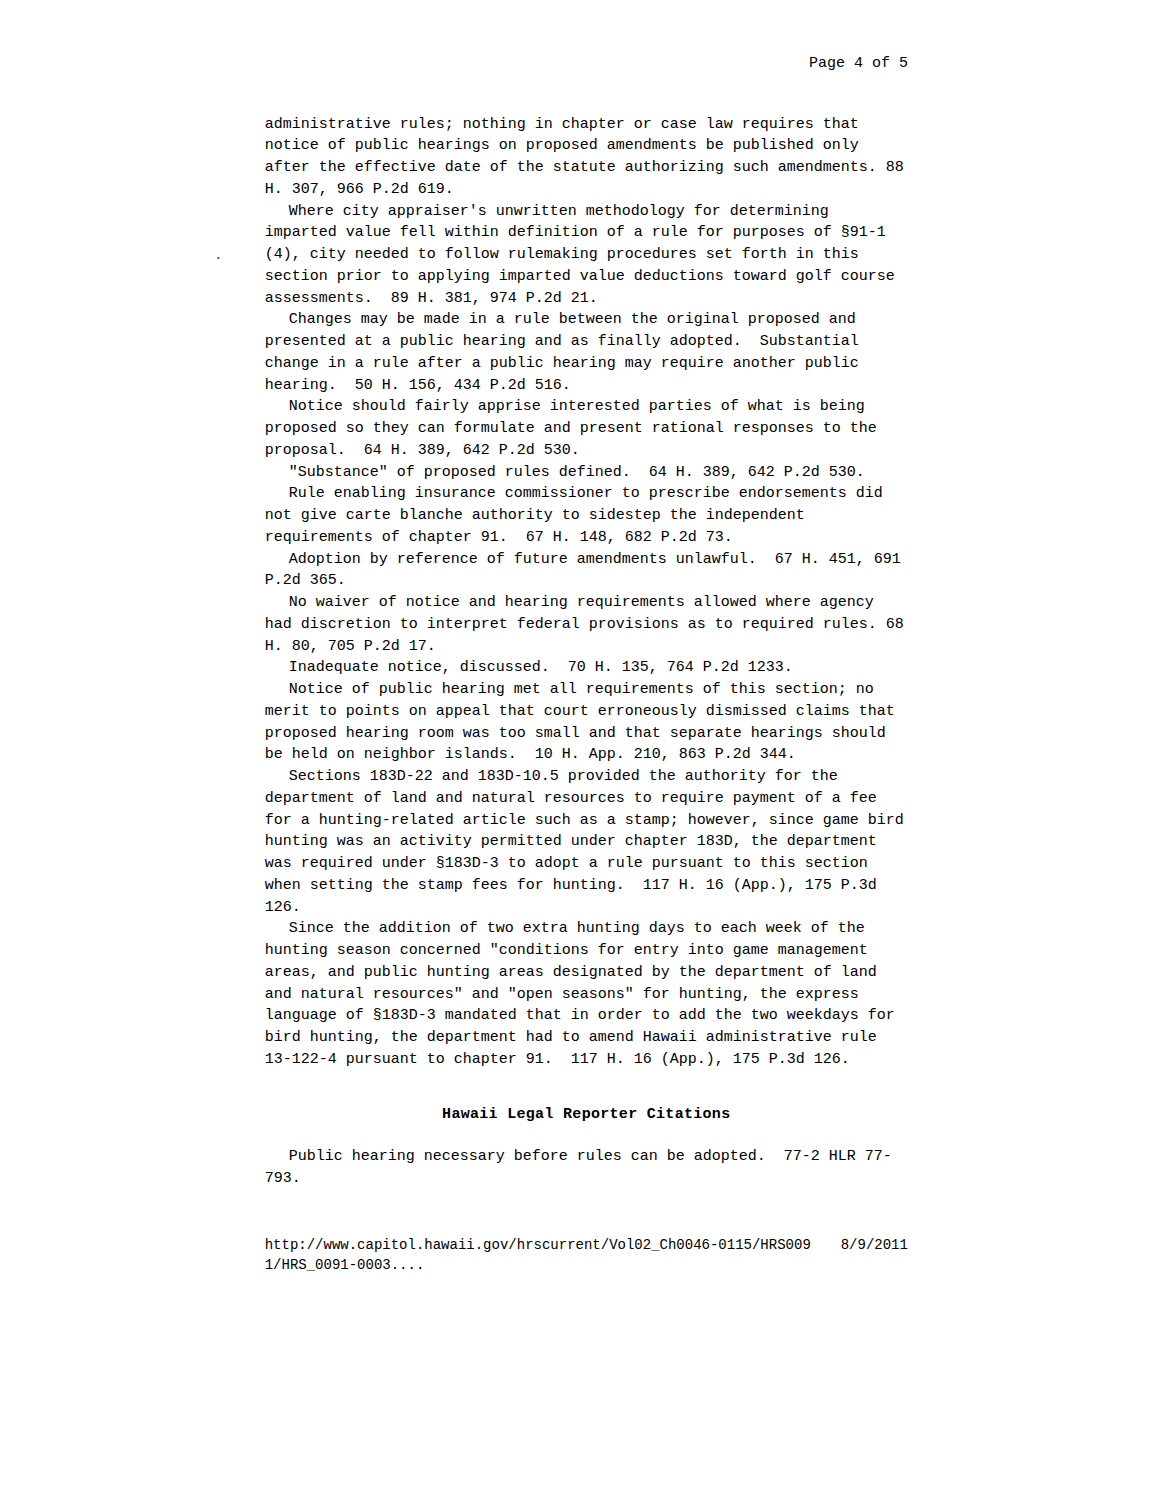Page 4 of 5
.
administrative rules; nothing in chapter or case law requires that notice of public hearings on proposed amendments be published only after the effective date of the statute authorizing such amendments. 88 H. 307, 966 P.2d 619.
Where city appraiser's unwritten methodology for determining imparted value fell within definition of a rule for purposes of §91-1 (4), city needed to follow rulemaking procedures set forth in this section prior to applying imparted value deductions toward golf course assessments. 89 H. 381, 974 P.2d 21.
Changes may be made in a rule between the original proposed and presented at a public hearing and as finally adopted. Substantial change in a rule after a public hearing may require another public hearing. 50 H. 156, 434 P.2d 516.
Notice should fairly apprise interested parties of what is being proposed so they can formulate and present rational responses to the proposal. 64 H. 389, 642 P.2d 530.
"Substance" of proposed rules defined. 64 H. 389, 642 P.2d 530.
Rule enabling insurance commissioner to prescribe endorsements did not give carte blanche authority to sidestep the independent requirements of chapter 91. 67 H. 148, 682 P.2d 73.
Adoption by reference of future amendments unlawful. 67 H. 451, 691 P.2d 365.
No waiver of notice and hearing requirements allowed where agency had discretion to interpret federal provisions as to required rules. 68 H. 80, 705 P.2d 17.
Inadequate notice, discussed. 70 H. 135, 764 P.2d 1233.
Notice of public hearing met all requirements of this section; no merit to points on appeal that court erroneously dismissed claims that proposed hearing room was too small and that separate hearings should be held on neighbor islands. 10 H. App. 210, 863 P.2d 344.
Sections 183D-22 and 183D-10.5 provided the authority for the department of land and natural resources to require payment of a fee for a hunting-related article such as a stamp; however, since game bird hunting was an activity permitted under chapter 183D, the department was required under §183D-3 to adopt a rule pursuant to this section when setting the stamp fees for hunting. 117 H. 16 (App.), 175 P.3d 126.
Since the addition of two extra hunting days to each week of the hunting season concerned "conditions for entry into game management areas, and public hunting areas designated by the department of land and natural resources" and "open seasons" for hunting, the express language of §183D-3 mandated that in order to add the two weekdays for bird hunting, the department had to amend Hawaii administrative rule 13-122-4 pursuant to chapter 91. 117 H. 16 (App.), 175 P.3d 126.
Hawaii Legal Reporter Citations
Public hearing necessary before rules can be adopted. 77-2 HLR 77-793.
http://www.capitol.hawaii.gov/hrscurrent/Vol02_Ch0046-0115/HRS0091/HRS_0091-0003.... 8/9/2011